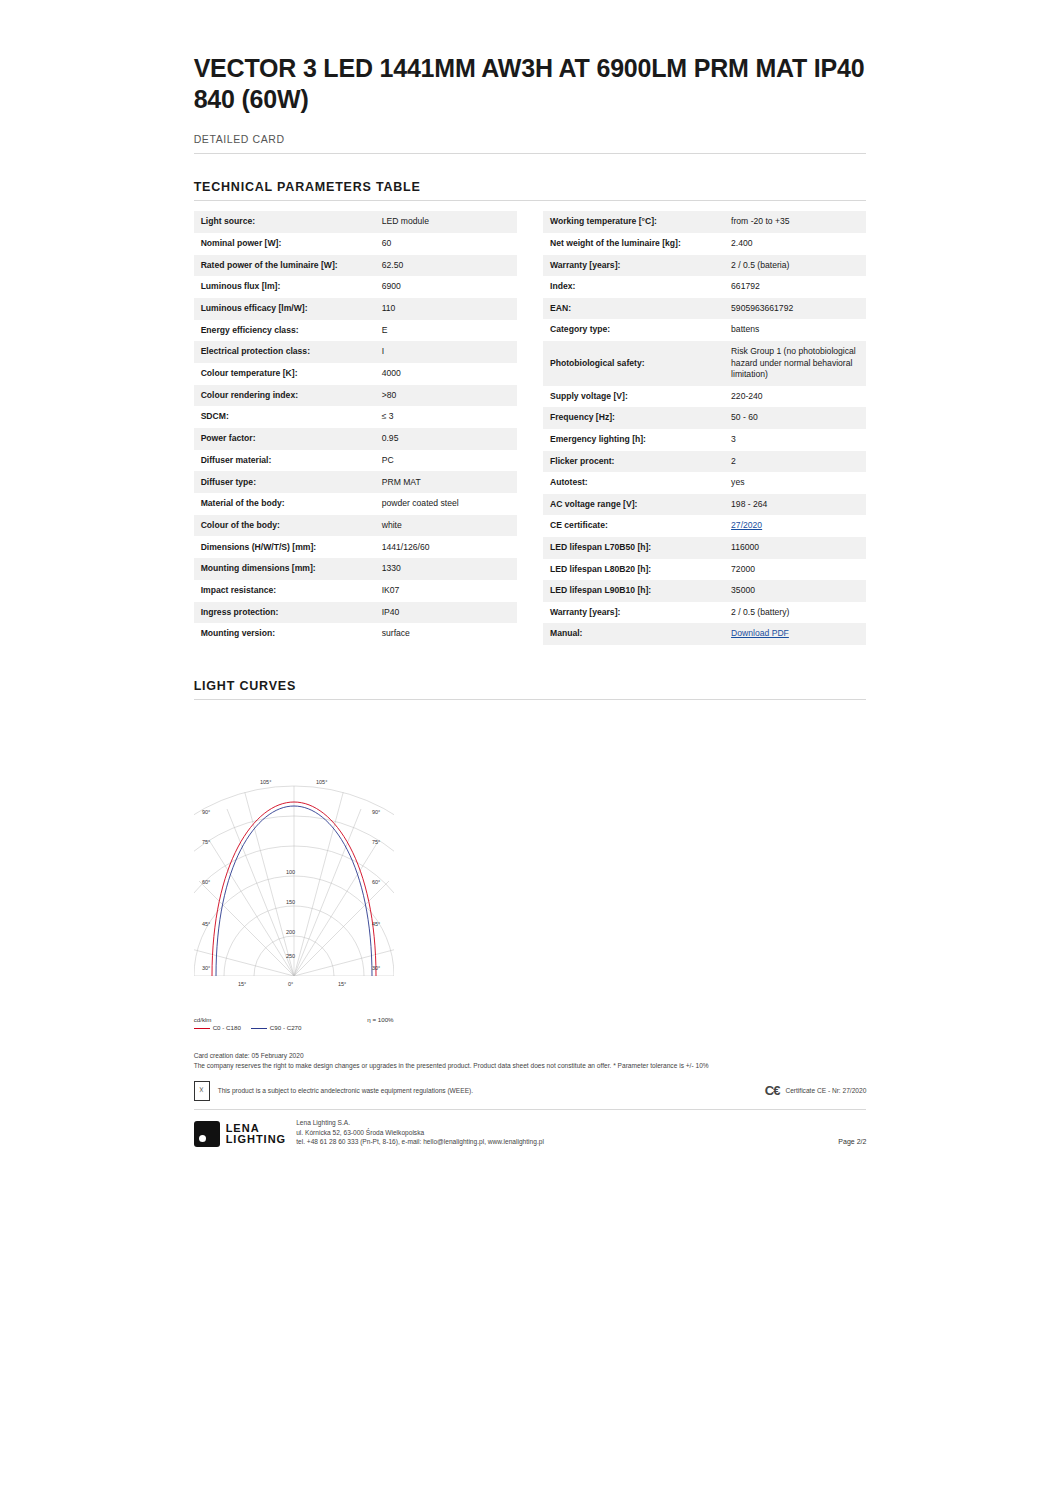VECTOR 3 LED 1441MM AW3H AT 6900LM PRM MAT IP40 840 (60W)
DETAILED CARD
TECHNICAL PARAMETERS TABLE
| Light source: | LED module |
| Nominal power [W]: | 60 |
| Rated power of the luminaire [W]: | 62.50 |
| Luminous flux [lm]: | 6900 |
| Luminous efficacy [lm/W]: | 110 |
| Energy efficiency class: | E |
| Electrical protection class: | I |
| Colour temperature [K]: | 4000 |
| Colour rendering index: | >80 |
| SDCM: | ≤ 3 |
| Power factor: | 0.95 |
| Diffuser material: | PC |
| Diffuser type: | PRM MAT |
| Material of the body: | powder coated steel |
| Colour of the body: | white |
| Dimensions (H/W/T/S) [mm]: | 1441/126/60 |
| Mounting dimensions [mm]: | 1330 |
| Impact resistance: | IK07 |
| Ingress protection: | IP40 |
| Mounting version: | surface |
| Working temperature [°C]: | from -20 to +35 |
| Net weight of the luminaire [kg]: | 2.400 |
| Warranty [years]: | 2 / 0.5 (bateria) |
| Index: | 661792 |
| EAN: | 5905963661792 |
| Category type: | battens |
| Photobiological safety: | Risk Group 1 (no photobiological hazard under normal behavioral limitation) |
| Supply voltage [V]: | 220-240 |
| Frequency [Hz]: | 50 - 60 |
| Emergency lighting [h]: | 3 |
| Flicker procent: | 2 |
| Autotest: | yes |
| AC voltage range [V]: | 198 - 264 |
| CE certificate: | 27/2020 |
| LED lifespan L70B50 [h]: | 116000 |
| LED lifespan L80B20 [h]: | 72000 |
| LED lifespan L90B10 [h]: | 35000 |
| Warranty [years]: | 2 / 0.5 (battery) |
| Manual: | Download PDF |
LIGHT CURVES
105° 105° 90° 90° 75° 75° 60° 60° 45° 45° 30° 30° 100 150 200 250 15° 0° 15°
cd/klm
η = 100%
C0 - C180 C90 - C270
Card creation date: 05 February 2020
The company reserves the right to make design changes or upgrades in the presented product. Product data sheet does not constitute an offer. * Parameter tolerance is +/- 10%
☓ This product is a subject to electric andelectronic waste equipment regulations (WEEE). C€ Certificate CE - Nr: 27/2020
LENA LIGHTING
Lena Lighting S.A.
ul. Kórnicka 52, 63-000 Środa Wielkopolska
tel. +48 61 28 60 333 (Pn-Pt, 8-16), e-mail: hello@lenalighting.pl, www.lenalighting.pl
Page 2/2